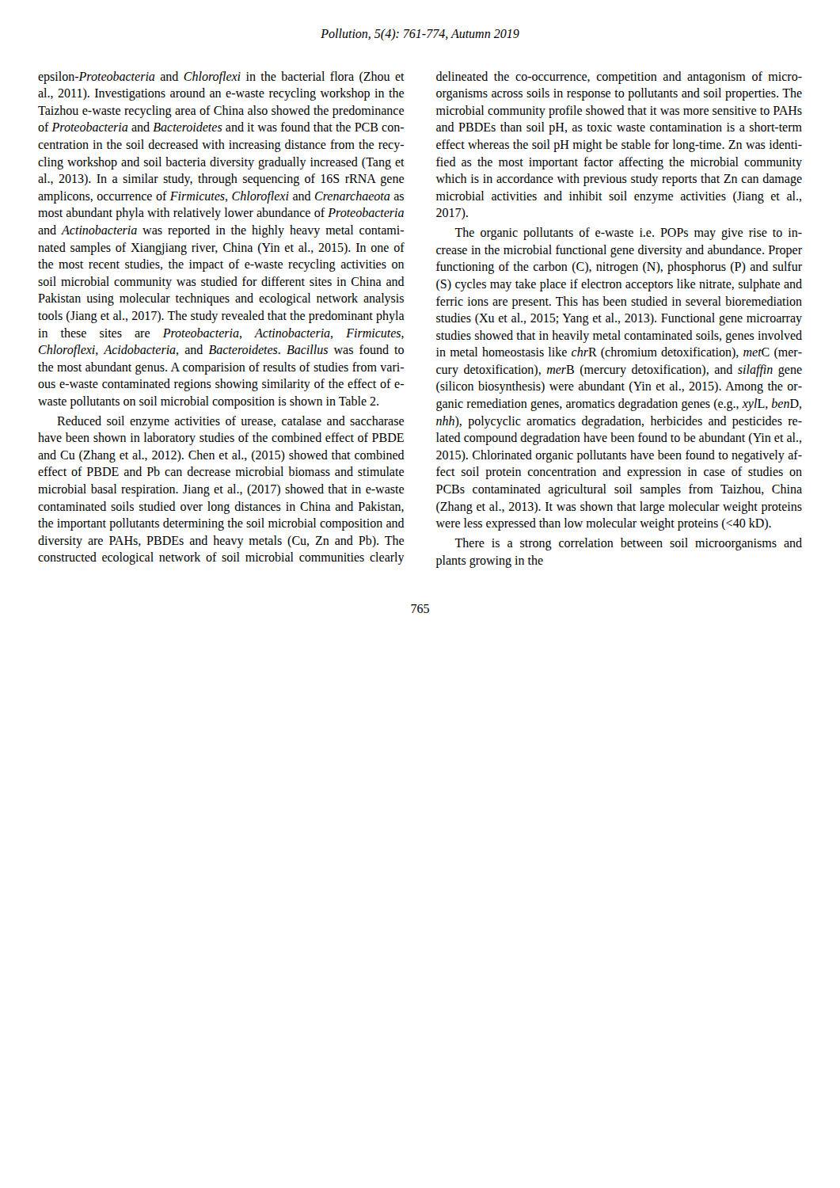Pollution, 5(4): 761-774, Autumn 2019
epsilon-Proteobacteria and Chloroflexi in the bacterial flora (Zhou et al., 2011). Investigations around an e-waste recycling workshop in the Taizhou e-waste recycling area of China also showed the predominance of Proteobacteria and Bacteroidetes and it was found that the PCB concentration in the soil decreased with increasing distance from the recycling workshop and soil bacteria diversity gradually increased (Tang et al., 2013). In a similar study, through sequencing of 16S rRNA gene amplicons, occurrence of Firmicutes, Chloroflexi and Crenarchaeota as most abundant phyla with relatively lower abundance of Proteobacteria and Actinobacteria was reported in the highly heavy metal contaminated samples of Xiangjiang river, China (Yin et al., 2015). In one of the most recent studies, the impact of e-waste recycling activities on soil microbial community was studied for different sites in China and Pakistan using molecular techniques and ecological network analysis tools (Jiang et al., 2017). The study revealed that the predominant phyla in these sites are Proteobacteria, Actinobacteria, Firmicutes, Chloroflexi, Acidobacteria, and Bacteroidetes. Bacillus was found to the most abundant genus. A comparision of results of studies from various e-waste contaminated regions showing similarity of the effect of e-waste pollutants on soil microbial composition is shown in Table 2.
Reduced soil enzyme activities of urease, catalase and saccharase have been shown in laboratory studies of the combined effect of PBDE and Cu (Zhang et al., 2012). Chen et al., (2015) showed that combined effect of PBDE and Pb can decrease microbial biomass and stimulate microbial basal respiration. Jiang et al., (2017) showed that in e-waste contaminated soils studied over long distances in China and Pakistan, the important pollutants determining the soil microbial composition and diversity are PAHs, PBDEs and heavy metals (Cu, Zn and Pb). The constructed ecological network of soil microbial communities clearly delineated the co-occurrence, competition and antagonism of microorganisms across soils in response to pollutants and soil properties. The microbial community profile showed that it was more sensitive to PAHs and PBDEs than soil pH, as toxic waste contamination is a short-term effect whereas the soil pH might be stable for long-time. Zn was identified as the most important factor affecting the microbial community which is in accordance with previous study reports that Zn can damage microbial activities and inhibit soil enzyme activities (Jiang et al., 2017).
The organic pollutants of e-waste i.e. POPs may give rise to increase in the microbial functional gene diversity and abundance. Proper functioning of the carbon (C), nitrogen (N), phosphorus (P) and sulfur (S) cycles may take place if electron acceptors like nitrate, sulphate and ferric ions are present. This has been studied in several bioremediation studies (Xu et al., 2015; Yang et al., 2013). Functional gene microarray studies showed that in heavily metal contaminated soils, genes involved in metal homeostasis like chr R (chromium detoxification), met C (mercury detoxification), mer B (mercury detoxification), and silaffin gene (silicon biosynthesis) were abundant (Yin et al., 2015). Among the organic remediation genes, aromatics degradation genes (e.g., xyl L, ben D, nhh), polycyclic aromatics degradation, herbicides and pesticides related compound degradation have been found to be abundant (Yin et al., 2015). Chlorinated organic pollutants have been found to negatively affect soil protein concentration and expression in case of studies on PCBs contaminated agricultural soil samples from Taizhou, China (Zhang et al., 2013). It was shown that large molecular weight proteins were less expressed than low molecular weight proteins (<40 kD).
There is a strong correlation between soil microorganisms and plants growing in the
765